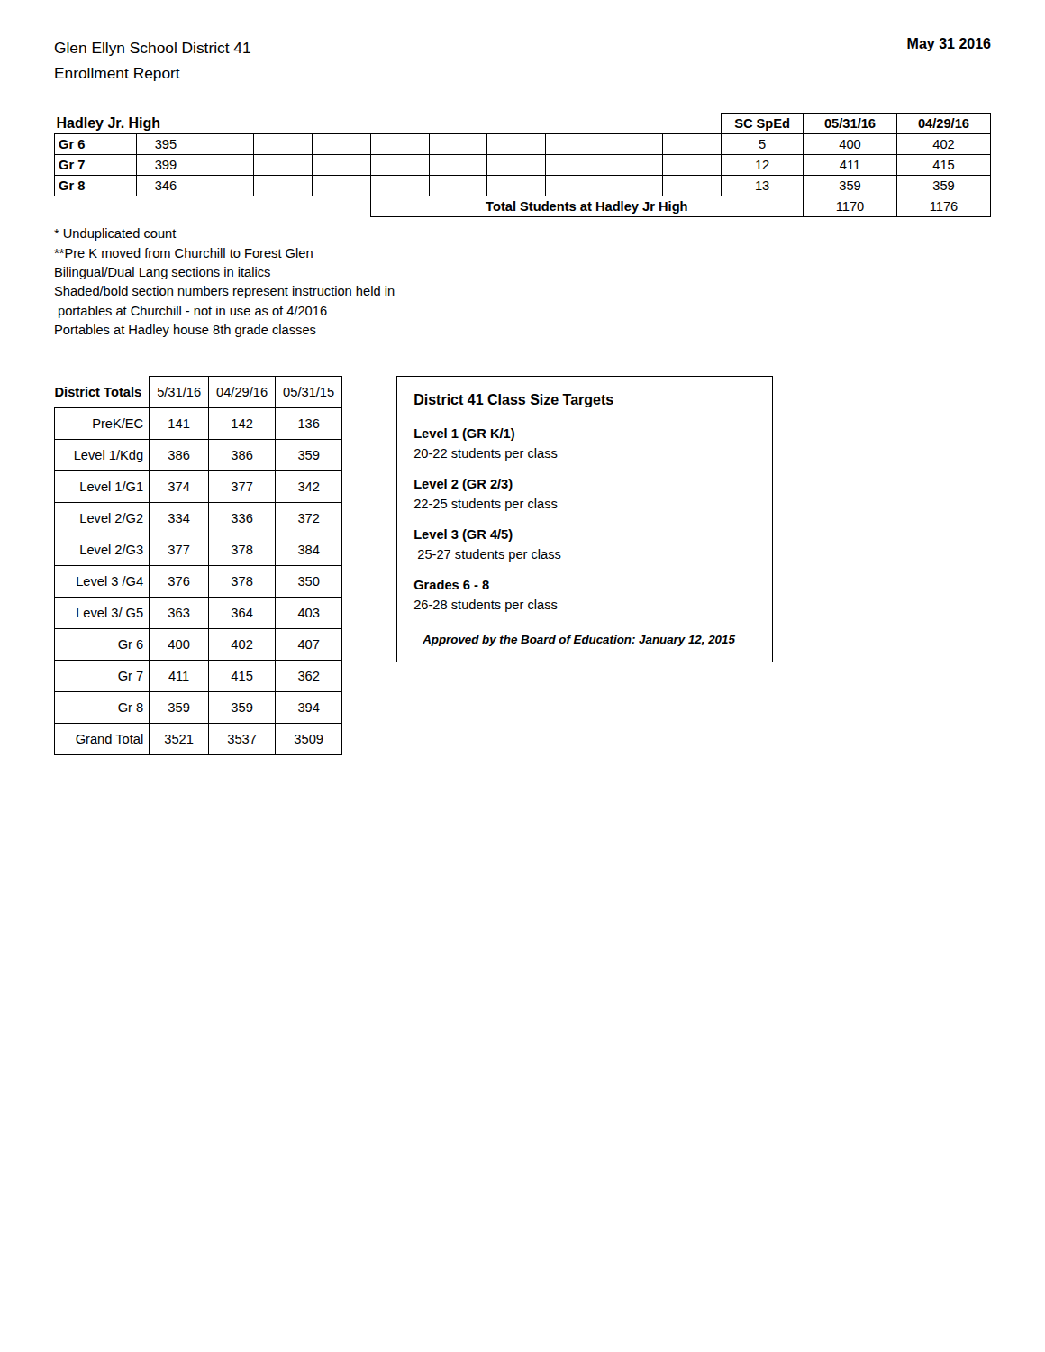Glen Ellyn School District 41
Enrollment Report
May 31 2016
| Hadley Jr. High | SC SpEd | 05/31/16 | 04/29/16 |
| Gr 6 | 395 | | | | | | | | | | 5 | 400 | 402 |
| Gr 7 | 399 | | | | | | | | | | 12 | 411 | 415 |
| Gr 8 | 346 | | | | | | | | | | 13 | 359 | 359 |
| | Total Students at Hadley Jr High | 1170 | 1176 |
* Unduplicated count
**Pre K moved from Churchill to Forest Glen
Bilingual/Dual Lang sections in italics
Shaded/bold section numbers represent instruction held in
portables at Churchill - not in use as of 4/2016
Portables at Hadley house 8th grade classes
| District Totals | 5/31/16 | 04/29/16 | 05/31/15 |
| PreK/EC | 141 | 142 | 136 |
| Level 1/Kdg | 386 | 386 | 359 |
| Level 1/G1 | 374 | 377 | 342 |
| Level 2/G2 | 334 | 336 | 372 |
| Level 2/G3 | 377 | 378 | 384 |
| Level 3 /G4 | 376 | 378 | 350 |
| Level 3/ G5 | 363 | 364 | 403 |
| Gr 6 | 400 | 402 | 407 |
| Gr 7 | 411 | 415 | 362 |
| Gr 8 | 359 | 359 | 394 |
| Grand Total | 3521 | 3537 | 3509 |
District 41 Class Size Targets
Level 1 (GR K/1)
20-22 students per class
Level 2 (GR 2/3)
22-25 students per class
Level 3 (GR 4/5)
25-27 students per class
Grades 6 - 8
26-28 students per class
Approved by the Board of Education: January 12, 2015